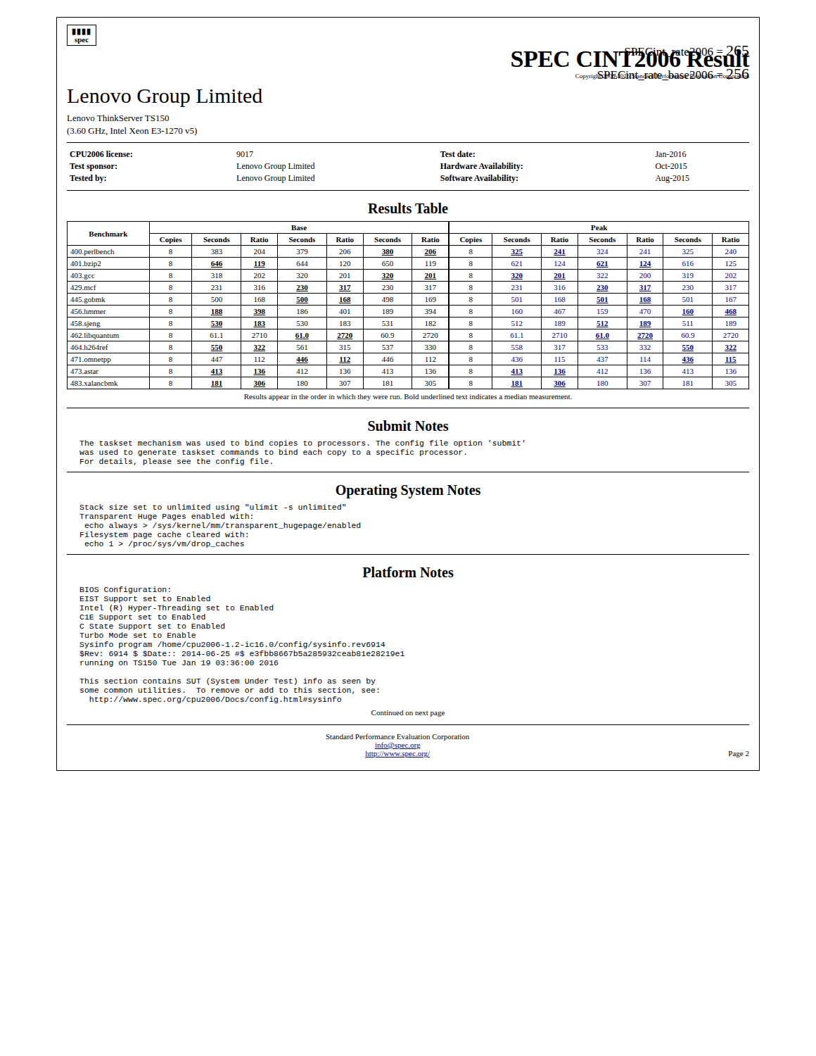▮▮▮▮
spec
SPEC CINT2006 Result
Copyright 2006-2016 Standard Performance Evaluation Corporation
SPECint_rate2006 = 265
SPECint_rate_base2006 = 256
Lenovo Group Limited
Lenovo ThinkServer TS150
(3.60 GHz, Intel Xeon E3-1270 v5)
| CPU2006 license: | 9017 | Test date: | Jan-2016 |
| Test sponsor: | Lenovo Group Limited | Hardware Availability: | Oct-2015 |
| Tested by: | Lenovo Group Limited | Software Availability: | Aug-2015 |
Results Table
| Benchmark | Base | Peak |
| --- | --- | --- |
| Copies | Seconds | Ratio | Seconds | Ratio | Seconds | Ratio | Copies | Seconds | Ratio | Seconds | Ratio | Seconds | Ratio |
| 400.perlbench | 8 | 383 | 204 | 379 | 206 | 380 | 206 | 8 | 325 | 241 | 324 | 241 | 325 | 240 |
| 401.bzip2 | 8 | 646 | 119 | 644 | 120 | 650 | 119 | 8 | 621 | 124 | 621 | 124 | 616 | 125 |
| 403.gcc | 8 | 318 | 202 | 320 | 201 | 320 | 201 | 8 | 320 | 201 | 322 | 200 | 319 | 202 |
| 429.mcf | 8 | 231 | 316 | 230 | 317 | 230 | 317 | 8 | 231 | 316 | 230 | 317 | 230 | 317 |
| 445.gobmk | 8 | 500 | 168 | 500 | 168 | 498 | 169 | 8 | 501 | 168 | 501 | 168 | 501 | 167 |
| 456.hmmer | 8 | 188 | 398 | 186 | 401 | 189 | 394 | 8 | 160 | 467 | 159 | 470 | 160 | 468 |
| 458.sjeng | 8 | 530 | 183 | 530 | 183 | 531 | 182 | 8 | 512 | 189 | 512 | 189 | 511 | 189 |
| 462.libquantum | 8 | 61.1 | 2710 | 61.0 | 2720 | 60.9 | 2720 | 8 | 61.1 | 2710 | 61.0 | 2720 | 60.9 | 2720 |
| 464.h264ref | 8 | 550 | 322 | 561 | 315 | 537 | 330 | 8 | 558 | 317 | 533 | 332 | 550 | 322 |
| 471.omnetpp | 8 | 447 | 112 | 446 | 112 | 446 | 112 | 8 | 436 | 115 | 437 | 114 | 436 | 115 |
| 473.astar | 8 | 413 | 136 | 412 | 136 | 413 | 136 | 8 | 413 | 136 | 412 | 136 | 413 | 136 |
| 483.xalancbmk | 8 | 181 | 306 | 180 | 307 | 181 | 305 | 8 | 181 | 306 | 180 | 307 | 181 | 305 |
Results appear in the order in which they were run. Bold underlined text indicates a median measurement.
Submit Notes
The taskset mechanism was used to bind copies to processors. The config file option 'submit'
was used to generate taskset commands to bind each copy to a specific processor.
For details, please see the config file.
Operating System Notes
Stack size set to unlimited using "ulimit -s unlimited"
Transparent Huge Pages enabled with:
 echo always > /sys/kernel/mm/transparent_hugepage/enabled
Filesystem page cache cleared with:
 echo 1 > /proc/sys/vm/drop_caches
Platform Notes
BIOS Configuration:
EIST Support set to Enabled
Intel (R) Hyper-Threading set to Enabled
C1E Support set to Enabled
C State Support set to Enabled
Turbo Mode set to Enable
Sysinfo program /home/cpu2006-1.2-ic16.0/config/sysinfo.rev6914
$Rev: 6914 $ $Date:: 2014-06-25 #$ e3fbb8667b5a285932ceab81e28219e1
running on TS150 Tue Jan 19 03:36:00 2016

This section contains SUT (System Under Test) info as seen by
some common utilities.  To remove or add to this section, see:
  http://www.spec.org/cpu2006/Docs/config.html#sysinfo
Continued on next page
Standard Performance Evaluation Corporation
info@spec.org
http://www.spec.org/
Page 2